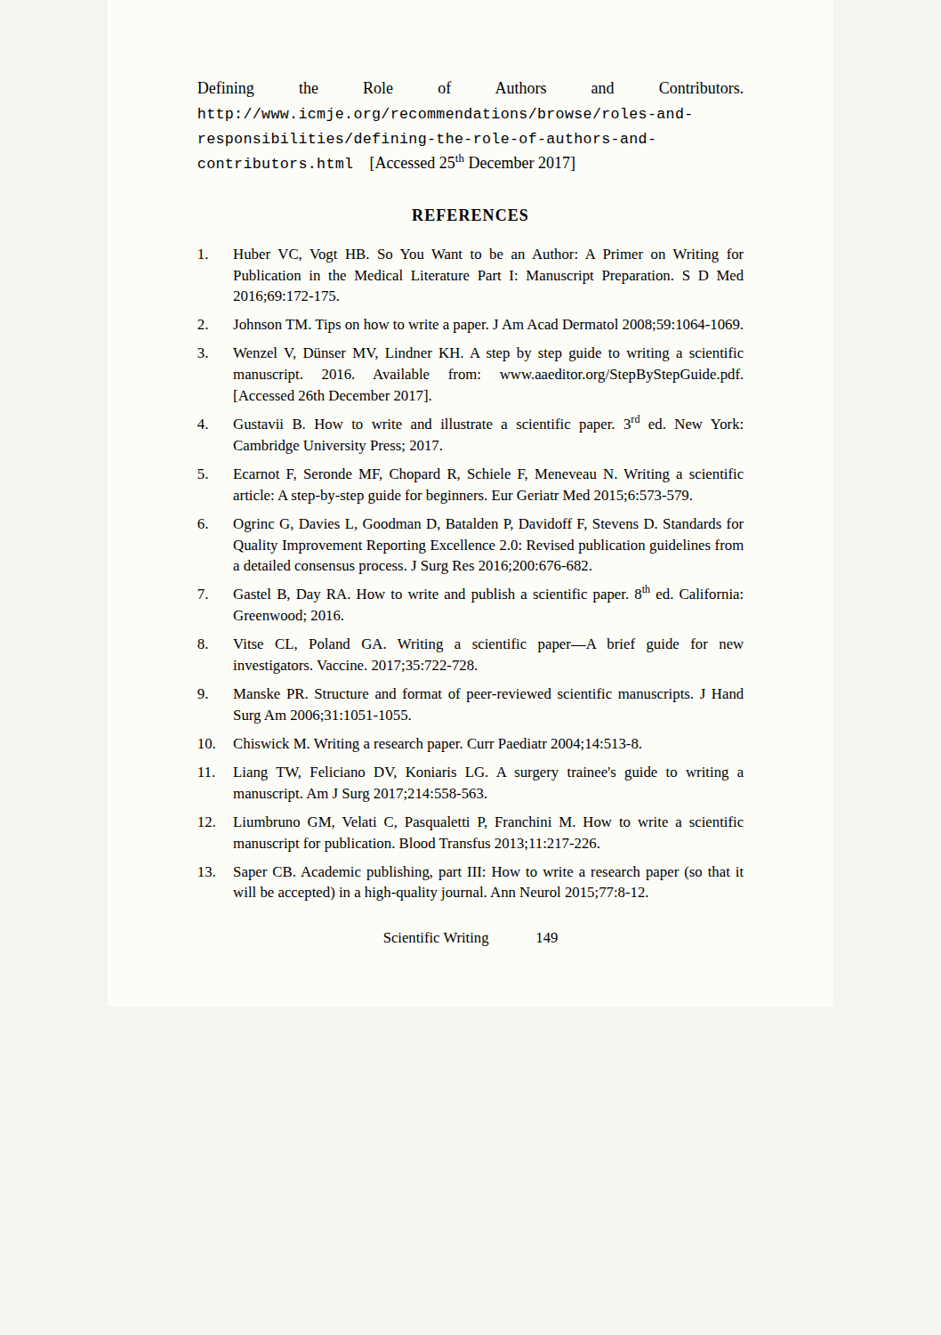Defining the Role of Authors and Contributors. http://www.icmje.org/recommendations/browse/roles-and-responsibilities/defining-the-role-of-authors-and-contributors.html [Accessed 25th December 2017]
REFERENCES
1. Huber VC, Vogt HB. So You Want to be an Author: A Primer on Writing for Publication in the Medical Literature Part I: Manuscript Preparation. S D Med 2016;69:172-175.
2. Johnson TM. Tips on how to write a paper. J Am Acad Dermatol 2008;59:1064-1069.
3. Wenzel V, Dünser MV, Lindner KH. A step by step guide to writing a scientific manuscript. 2016. Available from: www.aaeditor.org/StepByStepGuide.pdf. [Accessed 26th December 2017].
4. Gustavii B. How to write and illustrate a scientific paper. 3rd ed. New York: Cambridge University Press; 2017.
5. Ecarnot F, Seronde MF, Chopard R, Schiele F, Meneveau N. Writing a scientific article: A step-by-step guide for beginners. Eur Geriatr Med 2015;6:573-579.
6. Ogrinc G, Davies L, Goodman D, Batalden P, Davidoff F, Stevens D. Standards for Quality Improvement Reporting Excellence 2.0: Revised publication guidelines from a detailed consensus process. J Surg Res 2016;200:676-682.
7. Gastel B, Day RA. How to write and publish a scientific paper. 8th ed. California: Greenwood; 2016.
8. Vitse CL, Poland GA. Writing a scientific paper—A brief guide for new investigators. Vaccine. 2017;35:722-728.
9. Manske PR. Structure and format of peer-reviewed scientific manuscripts. J Hand Surg Am 2006;31:1051-1055.
10. Chiswick M. Writing a research paper. Curr Paediatr 2004;14:513-8.
11. Liang TW, Feliciano DV, Koniaris LG. A surgery trainee's guide to writing a manuscript. Am J Surg 2017;214:558-563.
12. Liumbruno GM, Velati C, Pasqualetti P, Franchini M. How to write a scientific manuscript for publication. Blood Transfus 2013;11:217-226.
13. Saper CB. Academic publishing, part III: How to write a research paper (so that it will be accepted) in a high-quality journal. Ann Neurol 2015;77:8-12.
Scientific Writing 149